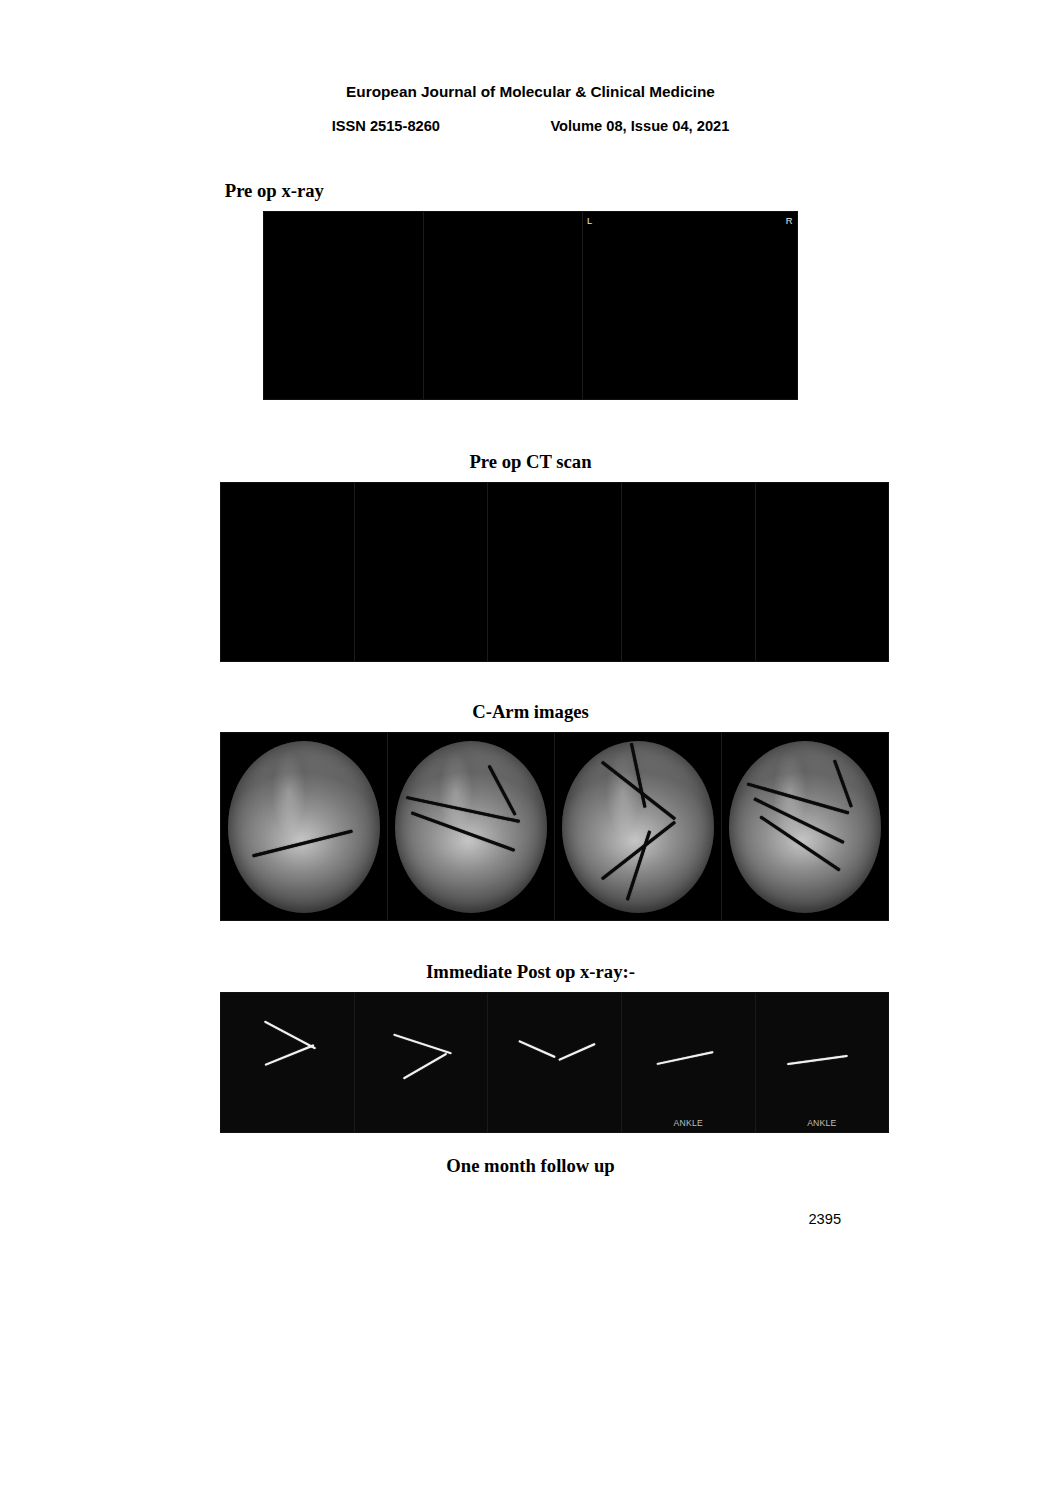European Journal of Molecular & Clinical Medicine
ISSN 2515-8260 Volume 08, Issue 04, 2021
Pre op x-ray
L R
Pre op CT scan
C-Arm images
Immediate Post op x-ray:-
ANKLE
ANKLE
One month follow up
2395